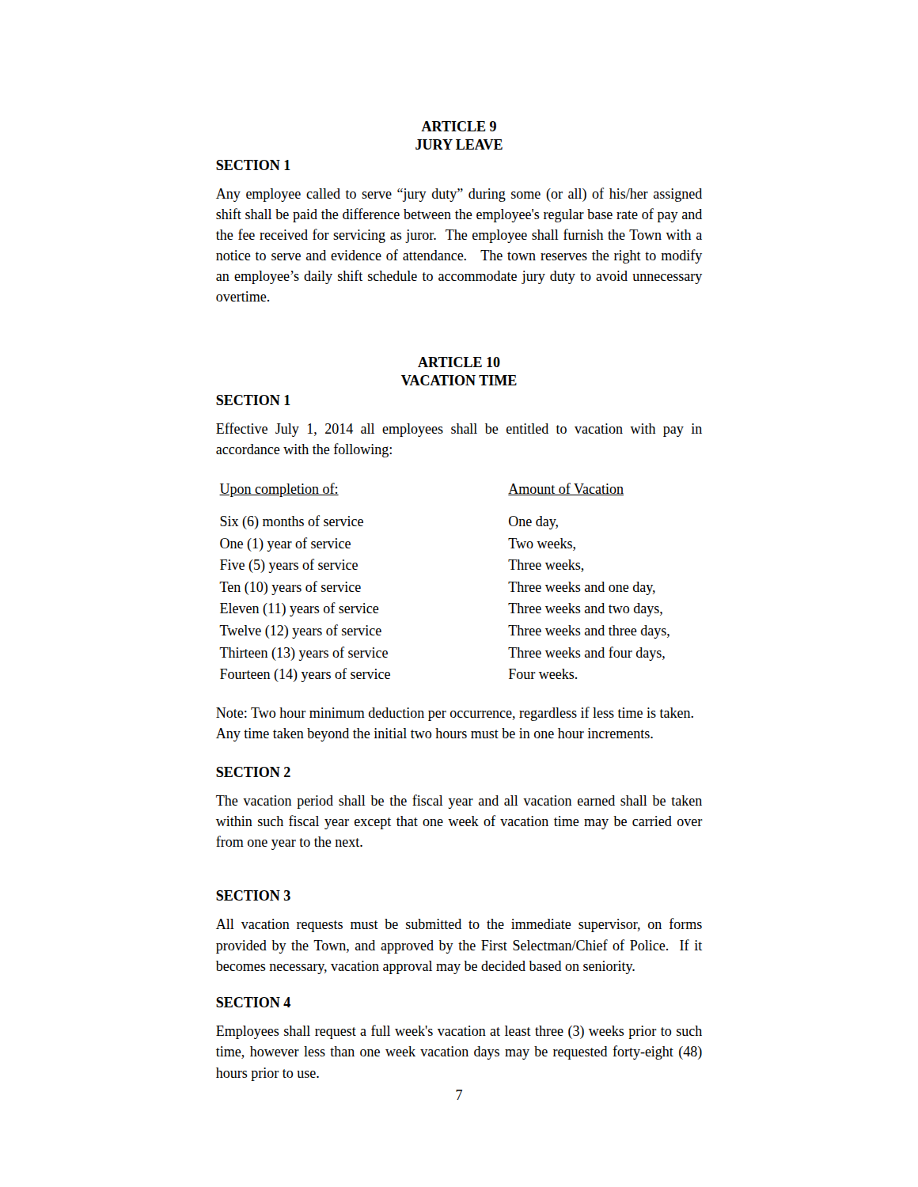ARTICLE 9
JURY LEAVE
SECTION 1
Any employee called to serve “jury duty” during some (or all) of his/her assigned shift shall be paid the difference between the employee's regular base rate of pay and the fee received for servicing as juror. The employee shall furnish the Town with a notice to serve and evidence of attendance. The town reserves the right to modify an employee’s daily shift schedule to accommodate jury duty to avoid unnecessary overtime.
ARTICLE 10
VACATION TIME
SECTION 1
Effective July 1, 2014 all employees shall be entitled to vacation with pay in accordance with the following:
| Upon completion of: | Amount of Vacation |
| --- | --- |
| Six (6) months of service | One day, |
| One (1) year of service | Two weeks, |
| Five (5) years of service | Three weeks, |
| Ten (10) years of service | Three weeks and one day, |
| Eleven (11) years of service | Three weeks and two days, |
| Twelve (12) years of service | Three weeks and three days, |
| Thirteen (13) years of service | Three weeks and four days, |
| Fourteen (14) years of service | Four weeks. |
Note: Two hour minimum deduction per occurrence, regardless if less time is taken. Any time taken beyond the initial two hours must be in one hour increments.
SECTION 2
The vacation period shall be the fiscal year and all vacation earned shall be taken within such fiscal year except that one week of vacation time may be carried over from one year to the next.
SECTION 3
All vacation requests must be submitted to the immediate supervisor, on forms provided by the Town, and approved by the First Selectman/Chief of Police. If it becomes necessary, vacation approval may be decided based on seniority.
SECTION 4
Employees shall request a full week's vacation at least three (3) weeks prior to such time, however less than one week vacation days may be requested forty-eight (48) hours prior to use.
7